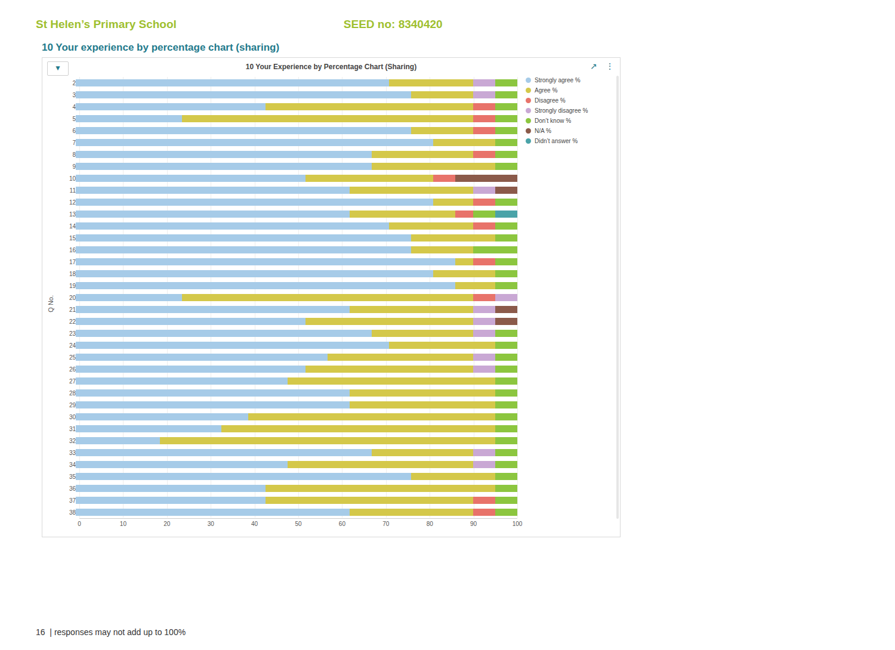St Helen’s Primary School
SEED no: 8340420
10 Your experience by percentage chart (sharing)
▼
↗ ⋮
10 Your Experience by Percentage Chart (Sharing)
Q No.
| 2 | |
| 3 | |
| 4 | |
| 5 | |
| 6 | |
| 7 | |
| 8 | |
| 9 | |
| 10 | |
| 11 | |
| 12 | |
| 13 | |
| 14 | |
| 15 | |
| 16 | |
| 17 | |
| 18 | |
| 19 | |
| 20 | |
| 21 | |
| 22 | |
| 23 | |
| 24 | |
| 25 | |
| 26 | |
| 27 | |
| 28 | |
| 29 | |
| 30 | |
| 31 | |
| 32 | |
| 33 | |
| 34 | |
| 35 | |
| 36 | |
| 37 | |
| 38 | |
0 10 20 30 40 50 60 70 80 90 100
Strongly agree %
Agree %
Disagree %
Strongly disagree %
Don’t know %
N/A %
Didn’t answer %
16 | responses may not add up to 100%